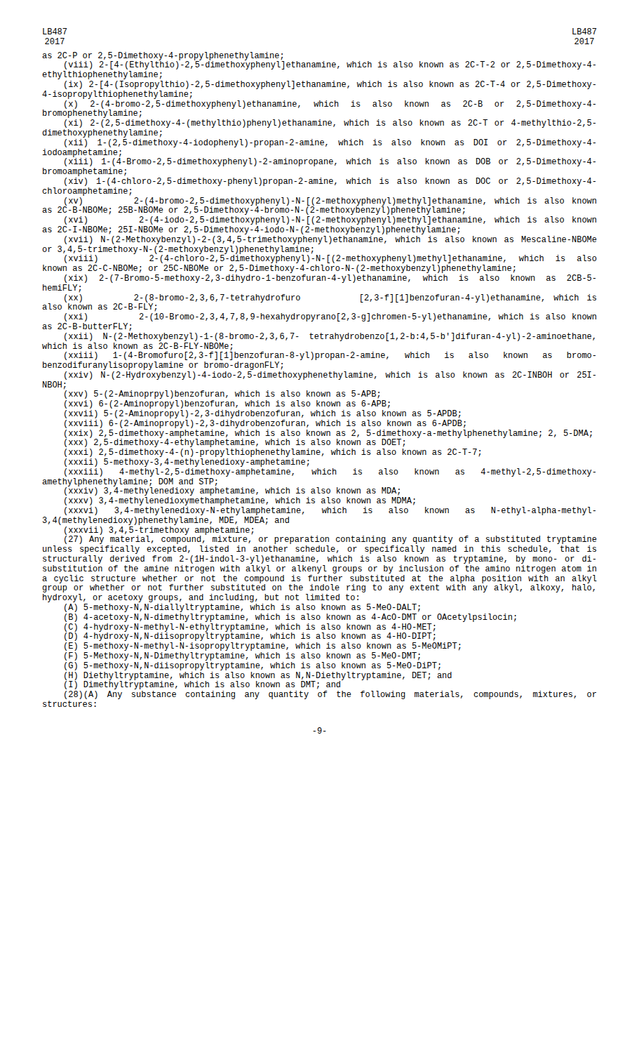LB487 2017
LB487 2017
as 2C-P or 2,5-Dimethoxy-4-propylphenethylamine;
(viii) 2-[4-(Ethylthio)-2,5-dimethoxyphenyl]ethanamine, which is also known as 2C-T-2 or 2,5-Dimethoxy-4-ethylthiophenethylamine;
(ix) 2-[4-(Isopropylthio)-2,5-dimethoxyphenyl]ethanamine, which is also known as 2C-T-4 or 2,5-Dimethoxy-4-isopropylthiophenethylamine;
(x) 2-(4-bromo-2,5-dimethoxyphenyl)ethanamine, which is also known as 2C-B or 2,5-Dimethoxy-4-bromophenethylamine;
(xi) 2-(2,5-dimethoxy-4-(methylthio)phenyl)ethanamine, which is also known as 2C-T or 4-methylthio-2,5-dimethoxyphenethylamine;
(xii) 1-(2,5-dimethoxy-4-iodophenyl)-propan-2-amine, which is also known as DOI or 2,5-Dimethoxy-4-iodoamphetamine;
(xiii) 1-(4-Bromo-2,5-dimethoxyphenyl)-2-aminopropane, which is also known as DOB or 2,5-Dimethoxy-4-bromoamphetamine;
(xiv) 1-(4-chloro-2,5-dimethoxy-phenyl)propan-2-amine, which is also known as DOC or 2,5-Dimethoxy-4-chloroamphetamine;
(xv) 2-(4-bromo-2,5-dimethoxyphenyl)-N-[(2-methoxyphenyl)methyl]ethanamine, which is also known as 2C-B-NBOMe; 25B-NBOMe or 2,5-Dimethoxy-4-bromo-N-(2-methoxybenzyl)phenethylamine;
(xvi) 2-(4-iodo-2,5-dimethoxyphenyl)-N-[(2-methoxyphenyl)methyl]ethanamine, which is also known as 2C-I-NBOMe; 25I-NBOMe or 2,5-Dimethoxy-4-iodo-N-(2-methoxybenzyl)phenethylamine;
(xvii) N-(2-Methoxybenzyl)-2-(3,4,5-trimethoxyphenyl)ethanamine, which is also known as Mescaline-NBOMe or 3,4,5-trimethoxy-N-(2-methoxybenzyl)phenethylamine;
(xviii) 2-(4-chloro-2,5-dimethoxyphenyl)-N-[(2-methoxyphenyl)methyl]ethanamine, which is also known as 2C-C-NBOMe; or 25C-NBOMe or 2,5-Dimethoxy-4-chloro-N-(2-methoxybenzyl)phenethylamine;
(xix) 2-(7-Bromo-5-methoxy-2,3-dihydro-1-benzofuran-4-yl)ethanamine, which is also known as 2CB-5-hemiFLY;
(xx) 2-(8-bromo-2,3,6,7-tetrahydrofuro [2,3-f][1]benzofuran-4-yl)ethanamine, which is also known as 2C-B-FLY;
(xxi) 2-(10-Bromo-2,3,4,7,8,9-hexahydropyrano[2,3-g]chromen-5-yl)ethanamine, which is also known as 2C-B-butterFLY;
(xxii) N-(2-Methoxybenzyl)-1-(8-bromo-2,3,6,7- tetrahydrobenzo[1,2-b:4,5-b']difuran-4-yl)-2-aminoethane, which is also known as 2C-B-FLY-NBOMe;
(xxiii) 1-(4-Bromofuro[2,3-f][1]benzofuran-8-yl)propan-2-amine, which is also known as bromo-benzodifuranylisopropylamine or bromo-dragonFLY;
(xxiv) N-(2-Hydroxybenzyl)-4-iodo-2,5-dimethoxyphenethylamine, which is also known as 2C-INBOH or 25I-NBOH;
(xxv) 5-(2-Aminoprpyl)benzofuran, which is also known as 5-APB;
(xxvi) 6-(2-Aminopropyl)benzofuran, which is also known as 6-APB;
(xxvii) 5-(2-Aminopropyl)-2,3-dihydrobenzofuran, which is also known as 5-APDB;
(xxviii) 6-(2-Aminopropyl)-2,3-dihydrobenzofuran, which is also known as 6-APDB;
(xxix) 2,5-dimethoxy-amphetamine, which is also known as 2, 5-dimethoxy-a-methylphenethylamine; 2, 5-DMA;
(xxx) 2,5-dimethoxy-4-ethylamphetamine, which is also known as DOET;
(xxxi) 2,5-dimethoxy-4-(n)-propylthiophenethylamine, which is also known as 2C-T-7;
(xxxii) 5-methoxy-3,4-methylenedioxy-amphetamine;
(xxxiii) 4-methyl-2,5-dimethoxy-amphetamine, which is also known as 4-methyl-2,5-dimethoxy-amethylphenethylamine; DOM and STP;
(xxxiv) 3,4-methylenedioxy amphetamine, which is also known as MDA;
(xxxv) 3,4-methylenedioxymethamphetamine, which is also known as MDMA;
(xxxvi) 3,4-methylenedioxy-N-ethylamphetamine, which is also known as N-ethyl-alpha-methyl-3,4(methylenedioxy)phenethylamine, MDE, MDEA; and
(xxxvii) 3,4,5-trimethoxy amphetamine;
(27) Any material, compound, mixture, or preparation containing any quantity of a substituted tryptamine unless specifically excepted, listed in another schedule, or specifically named in this schedule, that is structurally derived from 2-(1H-indol-3-yl)ethanamine, which is also known as tryptamine, by mono- or di-substitution of the amine nitrogen with alkyl or alkenyl groups or by inclusion of the amino nitrogen atom in a cyclic structure whether or not the compound is further substituted at the alpha position with an alkyl group or whether or not further substituted on the indole ring to any extent with any alkyl, alkoxy, halo, hydroxyl, or acetoxy groups, and including, but not limited to:
(A) 5-methoxy-N,N-diallyltryptamine, which is also known as 5-MeO-DALT;
(B) 4-acetoxy-N,N-dimethyltryptamine, which is also known as 4-AcO-DMT or OAcetylpsilocin;
(C) 4-hydroxy-N-methyl-N-ethyltryptamine, which is also known as 4-HO-MET;
(D) 4-hydroxy-N,N-diisopropyltryptamine, which is also known as 4-HO-DIPT;
(E) 5-methoxy-N-methyl-N-isopropyltryptamine, which is also known as 5-MeOMiPT;
(F) 5-Methoxy-N,N-Dimethyltryptamine, which is also known as 5-MeO-DMT;
(G) 5-methoxy-N,N-diisopropyltryptamine, which is also known as 5-MeO-DiPT;
(H) Diethyltryptamine, which is also known as N,N-Diethyltryptamine, DET; and
(I) Dimethyltryptamine, which is also known as DMT; and
(28)(A) Any substance containing any quantity of the following materials, compounds, mixtures, or structures:
-9-